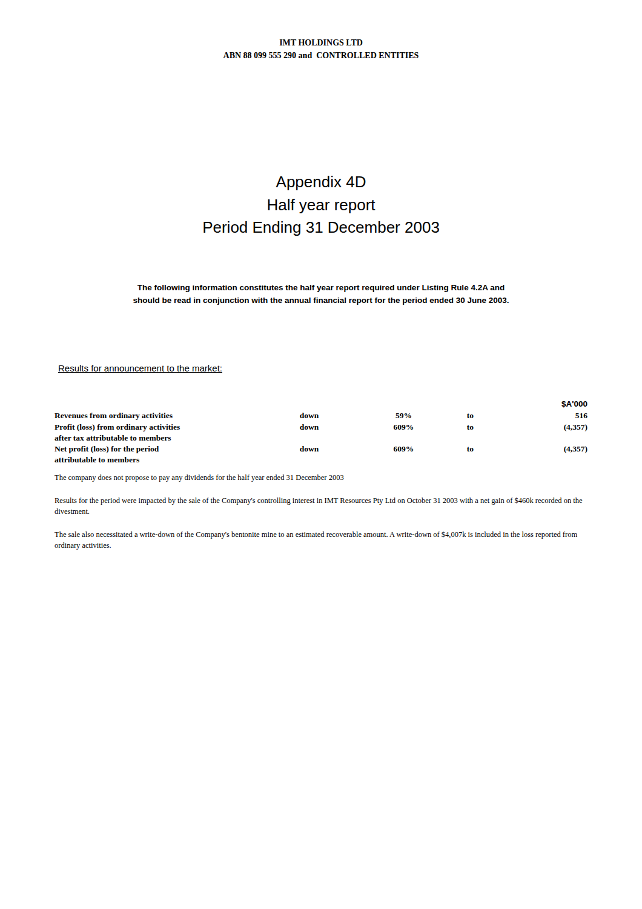IMT HOLDINGS LTD
ABN 88 099 555 290 and CONTROLLED ENTITIES
Appendix 4D
Half year report
Period Ending 31 December 2003
The following information constitutes the half year report required under Listing Rule 4.2A and should be read in conjunction with the annual financial report for the period ended 30 June 2003.
Results for announcement to the market:
| | | | | $A'000 |
| Revenues from ordinary activities | down | 59% | to | 516 |
| Profit (loss) from ordinary activities after tax attributable to members | down | 609% | to | (4,357) |
| Net profit (loss) for the period attributable to members | down | 609% | to | (4,357) |
The company does not propose to pay any dividends for the half year ended 31 December 2003
Results for the period were impacted by the sale of the Company's controlling interest in IMT Resources Pty Ltd on October 31 2003 with a net gain of $460k recorded on the divestment.
The sale also necessitated a write-down of the Company's bentonite mine to an estimated recoverable amount. A write-down of $4,007k is included in the loss reported from ordinary activities.